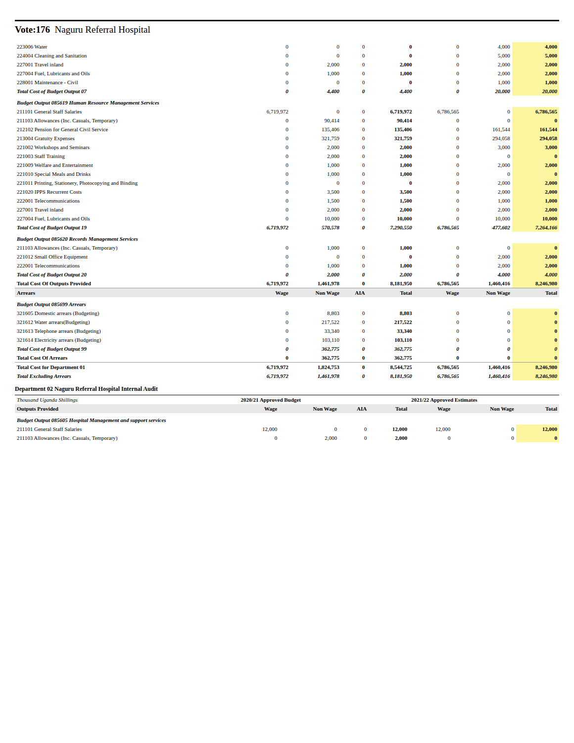Vote:176 Naguru Referral Hospital
| 223006 Water | 0 | 0 | 0 | 0 | 0 | 4,000 | 4,000 |
| 224004 Cleaning and Sanitation | 0 | 0 | 0 | 0 | 0 | 5,000 | 5,000 |
| 227001 Travel inland | 0 | 2,000 | 0 | 2,000 | 0 | 2,000 | 2,000 |
| 227004 Fuel, Lubricants and Oils | 0 | 1,000 | 0 | 1,000 | 0 | 2,000 | 2,000 |
| 228001 Maintenance - Civil | 0 | 0 | 0 | 0 | 0 | 1,000 | 1,000 |
| Total Cost of Budget Output 07 | 0 | 4,400 | 0 | 4,400 | 0 | 20,000 | 20,000 |
| Budget Output 085619 Human Resource Management Services |
| 211101 General Staff Salaries | 6,719,972 | 0 | 0 | 6,719,972 | 6,786,565 | 0 | 6,786,565 |
| 211103 Allowances (Inc. Casuals, Temporary) | 0 | 90,414 | 0 | 90,414 | 0 | 0 | 0 |
| 212102 Pension for General Civil Service | 0 | 135,406 | 0 | 135,406 | 0 | 161,544 | 161,544 |
| 213004 Gratuity Expenses | 0 | 321,759 | 0 | 321,759 | 0 | 294,058 | 294,058 |
| 221002 Workshops and Seminars | 0 | 2,000 | 0 | 2,000 | 0 | 3,000 | 3,000 |
| 221003 Staff Training | 0 | 2,000 | 0 | 2,000 | 0 | 0 | 0 |
| 221009 Welfare and Entertainment | 0 | 1,000 | 0 | 1,000 | 0 | 2,000 | 2,000 |
| 221010 Special Meals and Drinks | 0 | 1,000 | 0 | 1,000 | 0 | 0 | 0 |
| 221011 Printing, Stationery, Photocopying and Binding | 0 | 0 | 0 | 0 | 0 | 2,000 | 2,000 |
| 221020 IPPS Recurrent Costs | 0 | 3,500 | 0 | 3,500 | 0 | 2,000 | 2,000 |
| 222001 Telecommunications | 0 | 1,500 | 0 | 1,500 | 0 | 1,000 | 1,000 |
| 227001 Travel inland | 0 | 2,000 | 0 | 2,000 | 0 | 2,000 | 2,000 |
| 227004 Fuel, Lubricants and Oils | 0 | 10,000 | 0 | 10,000 | 0 | 10,000 | 10,000 |
| Total Cost of Budget Output 19 | 6,719,972 | 570,578 | 0 | 7,290,550 | 6,786,565 | 477,602 | 7,264,166 |
| Budget Output 085620 Records Management Services |
| 211103 Allowances (Inc. Casuals, Temporary) | 0 | 1,000 | 0 | 1,000 | 0 | 0 | 0 |
| 221012 Small Office Equipment | 0 | 0 | 0 | 0 | 0 | 2,000 | 2,000 |
| 222001 Telecommunications | 0 | 1,000 | 0 | 1,000 | 0 | 2,000 | 2,000 |
| Total Cost of Budget Output 20 | 0 | 2,000 | 0 | 2,000 | 0 | 4,000 | 4,000 |
| Total Cost Of Outputs Provided | 6,719,972 | 1,461,978 | 0 | 8,181,950 | 6,786,565 | 1,460,416 | 8,246,980 |
| Arrears | Wage | Non Wage | AIA | Total | Wage | Non Wage | Total |
| Budget Output 085699 Arrears |
| 321605 Domestic arrears (Budgeting) | 0 | 8,803 | 0 | 8,803 | 0 | 0 | 0 |
| 321612 Water arrears(Budgeting) | 0 | 217,522 | 0 | 217,522 | 0 | 0 | 0 |
| 321613 Telephone arrears (Budgeting) | 0 | 33,340 | 0 | 33,340 | 0 | 0 | 0 |
| 321614 Electricity arrears (Budgeting) | 0 | 103,110 | 0 | 103,110 | 0 | 0 | 0 |
| Total Cost of Budget Output 99 | 0 | 362,775 | 0 | 362,775 | 0 | 0 | 0 |
| Total Cost Of Arrears | 0 | 362,775 | 0 | 362,775 | 0 | 0 | 0 |
| Total Cost for Department 01 | 6,719,972 | 1,824,753 | 0 | 8,544,725 | 6,786,565 | 1,460,416 | 8,246,980 |
| Total Excluding Arrears | 6,719,972 | 1,461,978 | 0 | 8,181,950 | 6,786,565 | 1,460,416 | 8,246,980 |
Department 02 Naguru Referral Hospital Internal Audit
| Thousand Uganda Shillings | 2020/21 Approved Budget | 2021/22 Approved Estimates |
| Outputs Provided | Wage | Non Wage | AIA | Total | Wage | Non Wage | Total |
| Budget Output 085605 Hospital Management and support services |
| 211101 General Staff Salaries | 12,000 | 0 | 0 | 12,000 | 12,000 | 0 | 12,000 |
| 211103 Allowances (Inc. Casuals, Temporary) | 0 | 2,000 | 0 | 2,000 | 0 | 0 | 0 |